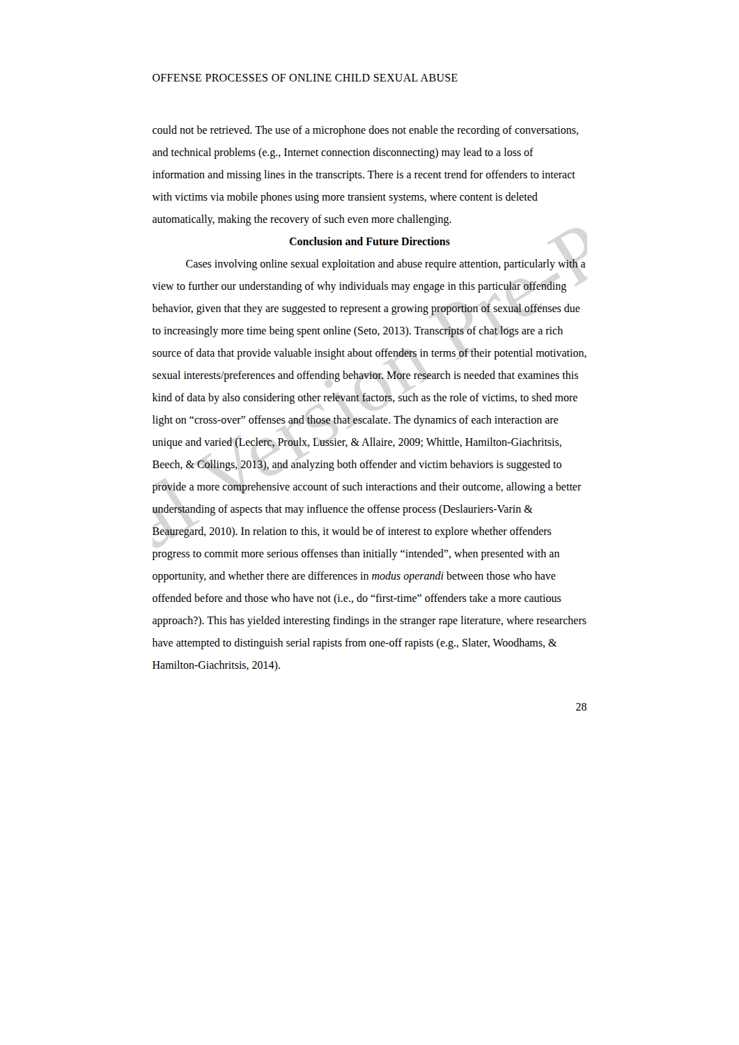Final Version Pre-Print
Offense Processes of Online Child Sexual Abuse
could not be retrieved. The use of a microphone does not enable the recording of conversations, and technical problems (e.g., Internet connection disconnecting) may lead to a loss of information and missing lines in the transcripts. There is a recent trend for offenders to interact with victims via mobile phones using more transient systems, where content is deleted automatically, making the recovery of such even more challenging.
Conclusion and Future Directions
Cases involving online sexual exploitation and abuse require attention, particularly with a view to further our understanding of why individuals may engage in this particular offending behavior, given that they are suggested to represent a growing proportion of sexual offenses due to increasingly more time being spent online (Seto, 2013). Transcripts of chat logs are a rich source of data that provide valuable insight about offenders in terms of their potential motivation, sexual interests/preferences and offending behavior. More research is needed that examines this kind of data by also considering other relevant factors, such as the role of victims, to shed more light on “cross-over” offenses and those that escalate. The dynamics of each interaction are unique and varied (Leclerc, Proulx, Lussier, & Allaire, 2009; Whittle, Hamilton-Giachritsis, Beech, & Collings, 2013), and analyzing both offender and victim behaviors is suggested to provide a more comprehensive account of such interactions and their outcome, allowing a better understanding of aspects that may influence the offense process (Deslauriers-Varin & Beauregard, 2010). In relation to this, it would be of interest to explore whether offenders progress to commit more serious offenses than initially “intended”, when presented with an opportunity, and whether there are differences in modus operandi between those who have offended before and those who have not (i.e., do “first-time” offenders take a more cautious approach?). This has yielded interesting findings in the stranger rape literature, where researchers have attempted to distinguish serial rapists from one-off rapists (e.g., Slater, Woodhams, & Hamilton-Giachritsis, 2014).
28